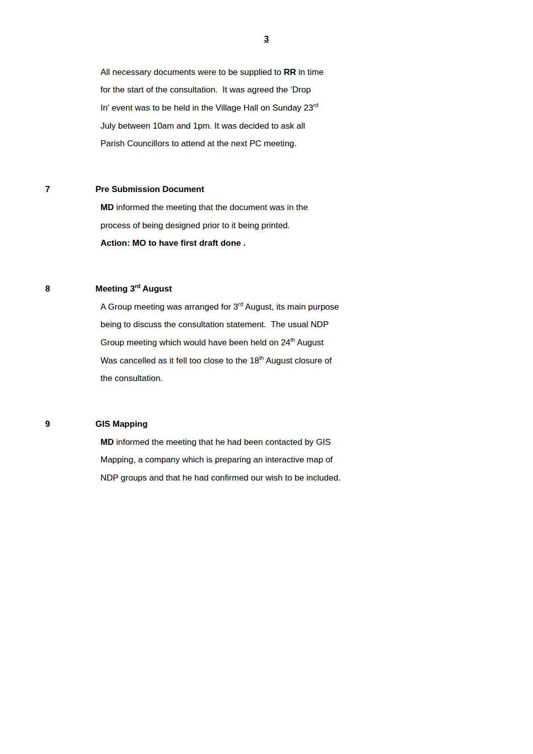3
All necessary documents were to be supplied to RR in time
for the start of the consultation. It was agreed the ‘Drop
In' event was to be held in the Village Hall on Sunday 23rd
July between 10am and 1pm. It was decided to ask all
Parish Councillors to attend at the next PC meeting.
7
Pre Submission Document
MD informed the meeting that the document was in the
process of being designed prior to it being printed.
Action: MO to have first draft done .
8
Meeting 3rd August
A Group meeting was arranged for 3rd August, its main purpose
being to discuss the consultation statement. The usual NDP
Group meeting which would have been held on 24th August
Was cancelled as it fell too close to the 18th August closure of
the consultation.
9
GIS Mapping
MD informed the meeting that he had been contacted by GIS
Mapping, a company which is preparing an interactive map of
NDP groups and that he had confirmed our wish to be included.